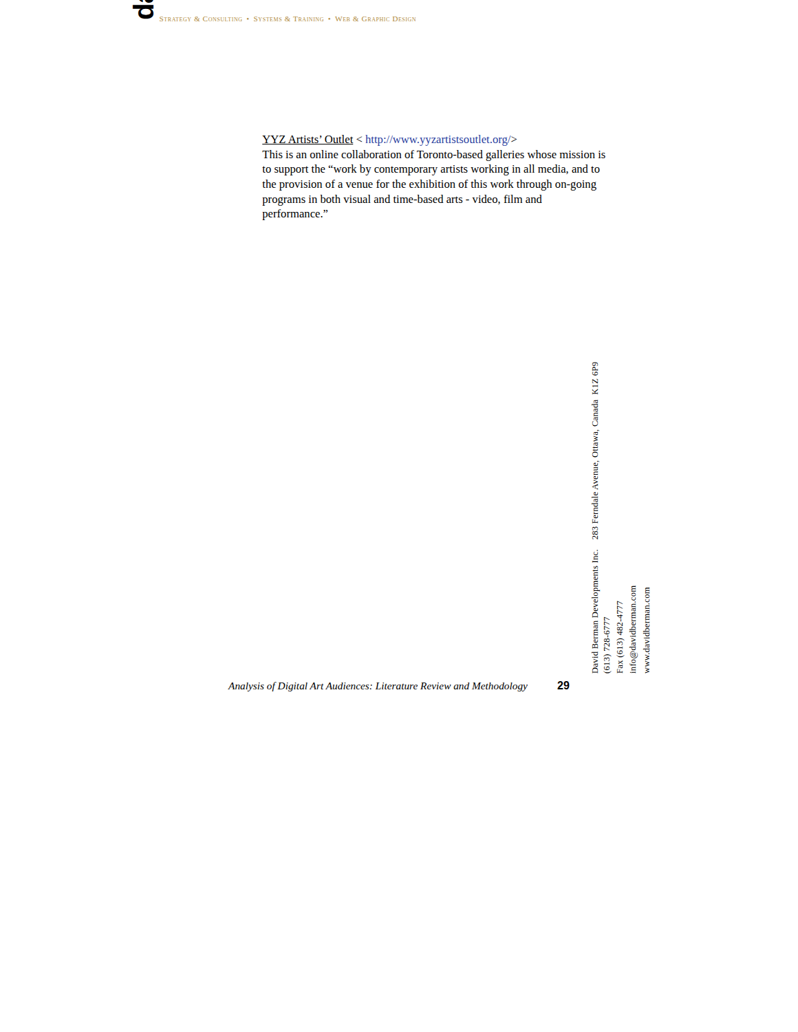davidberman.com munications
Strategy & Consulting•Systems & Training•Web & Graphic Design
www.davidberman.com info@davidberman.com Fax (613) 482-4777 (613) 728-6777 David Berman Developments Inc. 283 Ferndale Avenue, Ottawa, Canada K1Z 6P9
YYZ Artists’ Outlet < http://www.yyzartistsoutlet.org/>
This is an online collaboration of Toronto-based galleries whose mission is to support the “work by contemporary artists working in all media, and to the provision of a venue for the exhibition of this work through on-going programs in both visual and time-based arts - video, film and performance.”
Analysis of Digital Art Audiences: Literature Review and Methodology 29